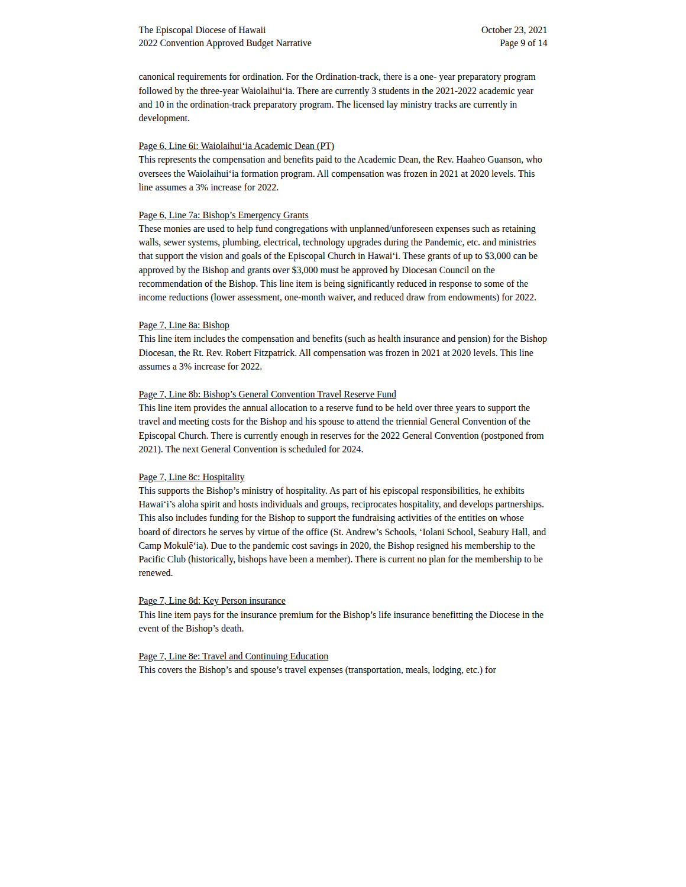The Episcopal Diocese of Hawaii
2022 Convention Approved Budget Narrative
October 23, 2021
Page 9 of 14
canonical requirements for ordination. For the Ordination-track, there is a one- year preparatory program followed by the three-year Waiolaihuiʻia. There are currently 3 students in the 2021-2022 academic year and 10 in the ordination-track preparatory program. The licensed lay ministry tracks are currently in development.
Page 6, Line 6i: Waiolaihuiʻia Academic Dean (PT)
This represents the compensation and benefits paid to the Academic Dean, the Rev. Haaheo Guanson, who oversees the Waiolaihuiʻia formation program. All compensation was frozen in 2021 at 2020 levels. This line assumes a 3% increase for 2022.
Page 6, Line 7a: Bishop’s Emergency Grants
These monies are used to help fund congregations with unplanned/unforeseen expenses such as retaining walls, sewer systems, plumbing, electrical, technology upgrades during the Pandemic, etc. and ministries that support the vision and goals of the Episcopal Church in Hawaiʻi. These grants of up to $3,000 can be approved by the Bishop and grants over $3,000 must be approved by Diocesan Council on the recommendation of the Bishop. This line item is being significantly reduced in response to some of the income reductions (lower assessment, one-month waiver, and reduced draw from endowments) for 2022.
Page 7, Line 8a: Bishop
This line item includes the compensation and benefits (such as health insurance and pension) for the Bishop Diocesan, the Rt. Rev. Robert Fitzpatrick. All compensation was frozen in 2021 at 2020 levels. This line assumes a 3% increase for 2022.
Page 7, Line 8b: Bishop’s General Convention Travel Reserve Fund
This line item provides the annual allocation to a reserve fund to be held over three years to support the travel and meeting costs for the Bishop and his spouse to attend the triennial General Convention of the Episcopal Church. There is currently enough in reserves for the 2022 General Convention (postponed from 2021). The next General Convention is scheduled for 2024.
Page 7, Line 8c: Hospitality
This supports the Bishop’s ministry of hospitality. As part of his episcopal responsibilities, he exhibits Hawaiʻi’s aloha spirit and hosts individuals and groups, reciprocates hospitality, and develops partnerships. This also includes funding for the Bishop to support the fundraising activities of the entities on whose board of directors he serves by virtue of the office (St. Andrew’s Schools, ʻIolani School, Seabury Hall, and Camp Mokulēʻia). Due to the pandemic cost savings in 2020, the Bishop resigned his membership to the Pacific Club (historically, bishops have been a member). There is current no plan for the membership to be renewed.
Page 7, Line 8d: Key Person insurance
This line item pays for the insurance premium for the Bishop’s life insurance benefitting the Diocese in the event of the Bishop’s death.
Page 7, Line 8e: Travel and Continuing Education
This covers the Bishop’s and spouse’s travel expenses (transportation, meals, lodging, etc.) for